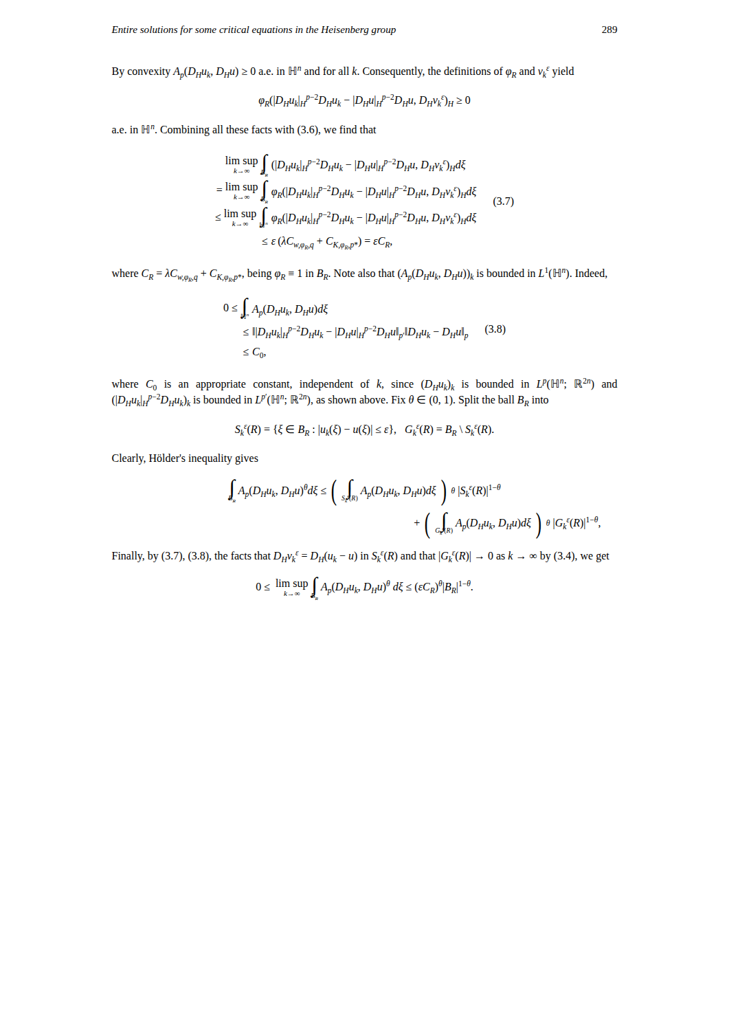Entire solutions for some critical equations in the Heisenberg group 289
By convexity Ap(DHuk, DHu) ≥ 0 a.e. in ℍn and for all k. Consequently, the definitions of φR and vkε yield
φR(|DHuk|Hp−2DHuk − |DHu|Hp−2DHu, DHvkε)H ≥ 0
a.e. in ℍn. Combining all these facts with (3.6), we find that
| lim sup k →∞ ∫ B R | (/ D H u k / H p −2 D H u k − / D H u / H p −2 D H u , D H v k ε ) H dξ |
| = lim sup k →∞ ∫ B R | φ R (/ D H u k / H p −2 D H u k − / D H u / H p −2 D H u , D H v k ε ) H dξ |
| ≤ lim sup k →∞ ∫ ℍ n | φ R (/ D H u k / H p −2 D H u k − / D H u / H p −2 D H u , D H v k ε ) H dξ |
| ≤ | ε ( λC w,φ R ,q + C K,φ R ,p * ) = εC R , |
(3.7)
where CR = λCw,φR,q + CK,φR,p*, being φR ≡ 1 in BR. Note also that (Ap(DHuk, DHu))k is bounded in L1(ℍn). Indeed,
| 0 ≤ ∫ ℍ n | A p ( D H u k , D H u ) dξ |
| ≤ | ‖/ D H u k / H p −2 D H u k − / D H u / H p −2 D H u ‖ p ′ ‖ D H u k − D H u ‖ p |
| ≤ | C 0 , |
(3.8)
where C0 is an appropriate constant, independent of k, since (DHuk)k is bounded in Lp(ℍn; ℝ2n) and (|DHuk|Hp−2DHuk)k is bounded in Lp′(ℍn; ℝ2n), as shown above. Fix θ ∈ (0, 1). Split the ball BR into
Skε(R) = {ξ ∈ BR : |uk(ξ) − u(ξ)| ≤ ε}, Gkε(R) = BR \ Skε(R).
Clearly, Hölder's inequality gives
∫BR Ap(DHuk, DHu)θdξ ≤ ( ∫Skε(R) Ap(DHuk, DHu)dξ ) θ |Skε(R)|1−θ
+ ( ∫Gkε(R) Ap(DHuk, DHu)dξ ) θ |Gkε(R)|1−θ,
Finally, by (3.7), (3.8), the facts that DHvkε = DH(uk − u) in Skε(R) and that |Gkε(R)| → 0 as k → ∞ by (3.4), we get
0 ≤ lim sup k→∞ ∫BR Ap(DHuk, DHu)θ dξ ≤ (εCR)θ|BR|1−θ.